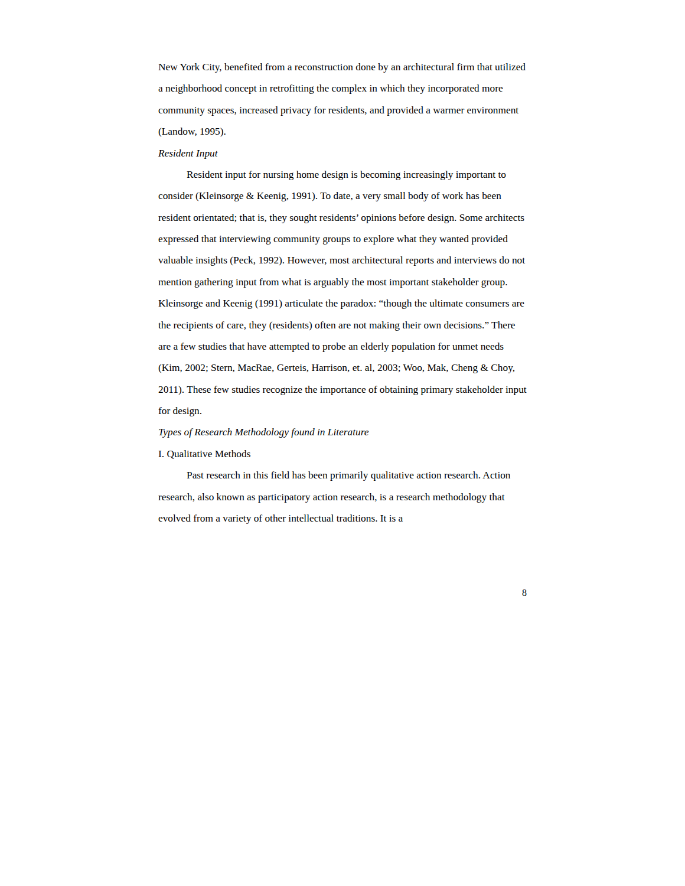New York City, benefited from a reconstruction done by an architectural firm that utilized a neighborhood concept in retrofitting the complex in which they incorporated more community spaces, increased privacy for residents, and provided a warmer environment (Landow, 1995).
Resident Input
Resident input for nursing home design is becoming increasingly important to consider (Kleinsorge & Keenig, 1991). To date, a very small body of work has been resident orientated; that is, they sought residents’ opinions before design. Some architects expressed that interviewing community groups to explore what they wanted provided valuable insights (Peck, 1992). However, most architectural reports and interviews do not mention gathering input from what is arguably the most important stakeholder group. Kleinsorge and Keenig (1991) articulate the paradox: “though the ultimate consumers are the recipients of care, they (residents) often are not making their own decisions.” There are a few studies that have attempted to probe an elderly population for unmet needs (Kim, 2002; Stern, MacRae, Gerteis, Harrison, et. al, 2003; Woo, Mak, Cheng & Choy, 2011). These few studies recognize the importance of obtaining primary stakeholder input for design.
Types of Research Methodology found in Literature
I. Qualitative Methods
Past research in this field has been primarily qualitative action research. Action research, also known as participatory action research, is a research methodology that evolved from a variety of other intellectual traditions. It is a
8